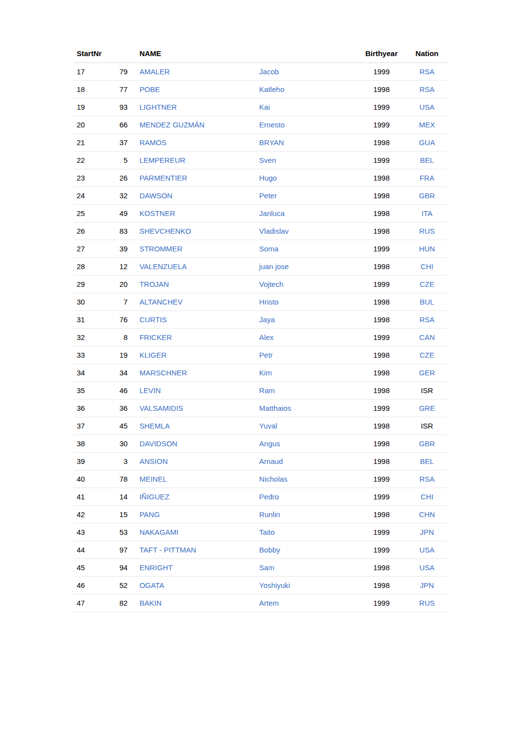| StartNr | | NAME | | Birthyear | Nation |
| --- | --- | --- | --- | --- | --- |
| 17 | 79 | AMALER | Jacob | 1999 | RSA |
| 18 | 77 | POBE | Katleho | 1998 | RSA |
| 19 | 93 | LIGHTNER | Kai | 1999 | USA |
| 20 | 66 | MENDEZ GUZMÁN | Ernesto | 1999 | MEX |
| 21 | 37 | RAMOS | BRYAN | 1998 | GUA |
| 22 | 5 | LEMPEREUR | Sven | 1999 | BEL |
| 23 | 26 | PARMENTIER | Hugo | 1998 | FRA |
| 24 | 32 | DAWSON | Peter | 1998 | GBR |
| 25 | 49 | KOSTNER | Janluca | 1998 | ITA |
| 26 | 83 | SHEVCHENKO | Vladislav | 1998 | RUS |
| 27 | 39 | STROMMER | Soma | 1999 | HUN |
| 28 | 12 | VALENZUELA | juan jose | 1998 | CHI |
| 29 | 20 | TROJAN | Vojtech | 1999 | CZE |
| 30 | 7 | ALTANCHEV | Hristo | 1998 | BUL |
| 31 | 76 | CURTIS | Jaya | 1998 | RSA |
| 32 | 8 | FRICKER | Alex | 1999 | CAN |
| 33 | 19 | KLIGER | Petr | 1998 | CZE |
| 34 | 34 | MARSCHNER | Kim | 1998 | GER |
| 35 | 46 | LEVIN | Ram | 1998 | ISR |
| 36 | 36 | VALSAMIDIS | Matthaios | 1999 | GRE |
| 37 | 45 | SHEMLA | Yuval | 1998 | ISR |
| 38 | 30 | DAVIDSON | Angus | 1998 | GBR |
| 39 | 3 | ANSION | Arnaud | 1998 | BEL |
| 40 | 78 | MEINEL | Nicholas | 1999 | RSA |
| 41 | 14 | IÑIGUEZ | Pedro | 1999 | CHI |
| 42 | 15 | PANG | Runlin | 1998 | CHN |
| 43 | 53 | NAKAGAMI | Taito | 1999 | JPN |
| 44 | 97 | TAFT - PITTMAN | Bobby | 1999 | USA |
| 45 | 94 | ENRIGHT | Sam | 1998 | USA |
| 46 | 52 | OGATA | Yoshiyuki | 1998 | JPN |
| 47 | 82 | BAKIN | Artem | 1999 | RUS |